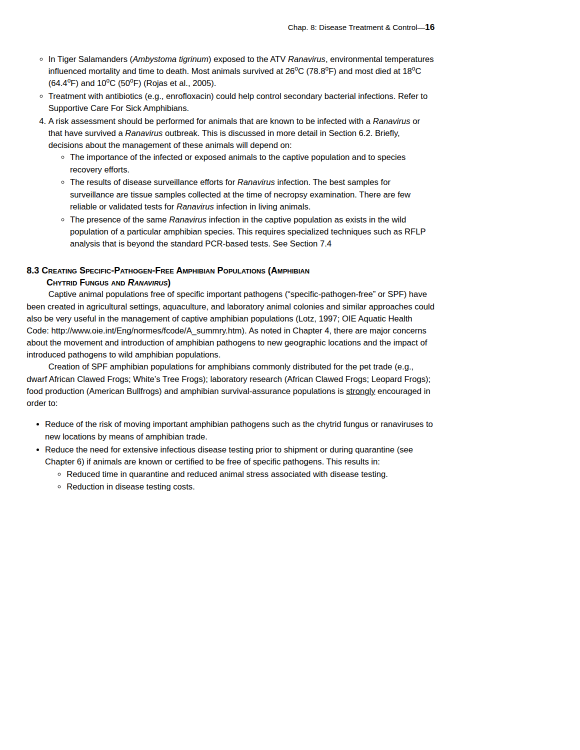Chap. 8: Disease Treatment & Control—16
In Tiger Salamanders (Ambystoma tigrinum) exposed to the ATV Ranavirus, environmental temperatures influenced mortality and time to death. Most animals survived at 26oC (78.8oF) and most died at 18oC (64.4oF) and 10oC (50oF) (Rojas et al., 2005).
Treatment with antibiotics (e.g., enrofloxacin) could help control secondary bacterial infections. Refer to Supportive Care For Sick Amphibians.
A risk assessment should be performed for animals that are known to be infected with a Ranavirus or that have survived a Ranavirus outbreak. This is discussed in more detail in Section 6.2. Briefly, decisions about the management of these animals will depend on:
The importance of the infected or exposed animals to the captive population and to species recovery efforts.
The results of disease surveillance efforts for Ranavirus infection. The best samples for surveillance are tissue samples collected at the time of necropsy examination. There are few reliable or validated tests for Ranavirus infection in living animals.
The presence of the same Ranavirus infection in the captive population as exists in the wild population of a particular amphibian species. This requires specialized techniques such as RFLP analysis that is beyond the standard PCR-based tests. See Section 7.4
8.3 Creating Specific-Pathogen-Free Amphibian Populations (Amphibian Chytrid Fungus and Ranavirus)
Captive animal populations free of specific important pathogens (“specific-pathogen-free” or SPF) have been created in agricultural settings, aquaculture, and laboratory animal colonies and similar approaches could also be very useful in the management of captive amphibian populations (Lotz, 1997; OIE Aquatic Health Code: http://www.oie.int/Eng/normes/fcode/A_summry.htm). As noted in Chapter 4, there are major concerns about the movement and introduction of amphibian pathogens to new geographic locations and the impact of introduced pathogens to wild amphibian populations.
Creation of SPF amphibian populations for amphibians commonly distributed for the pet trade (e.g., dwarf African Clawed Frogs; White’s Tree Frogs); laboratory research (African Clawed Frogs; Leopard Frogs); food production (American Bullfrogs) and amphibian survival-assurance populations is strongly encouraged in order to:
Reduce of the risk of moving important amphibian pathogens such as the chytrid fungus or ranaviruses to new locations by means of amphibian trade.
Reduce the need for extensive infectious disease testing prior to shipment or during quarantine (see Chapter 6) if animals are known or certified to be free of specific pathogens. This results in:
Reduced time in quarantine and reduced animal stress associated with disease testing.
Reduction in disease testing costs.